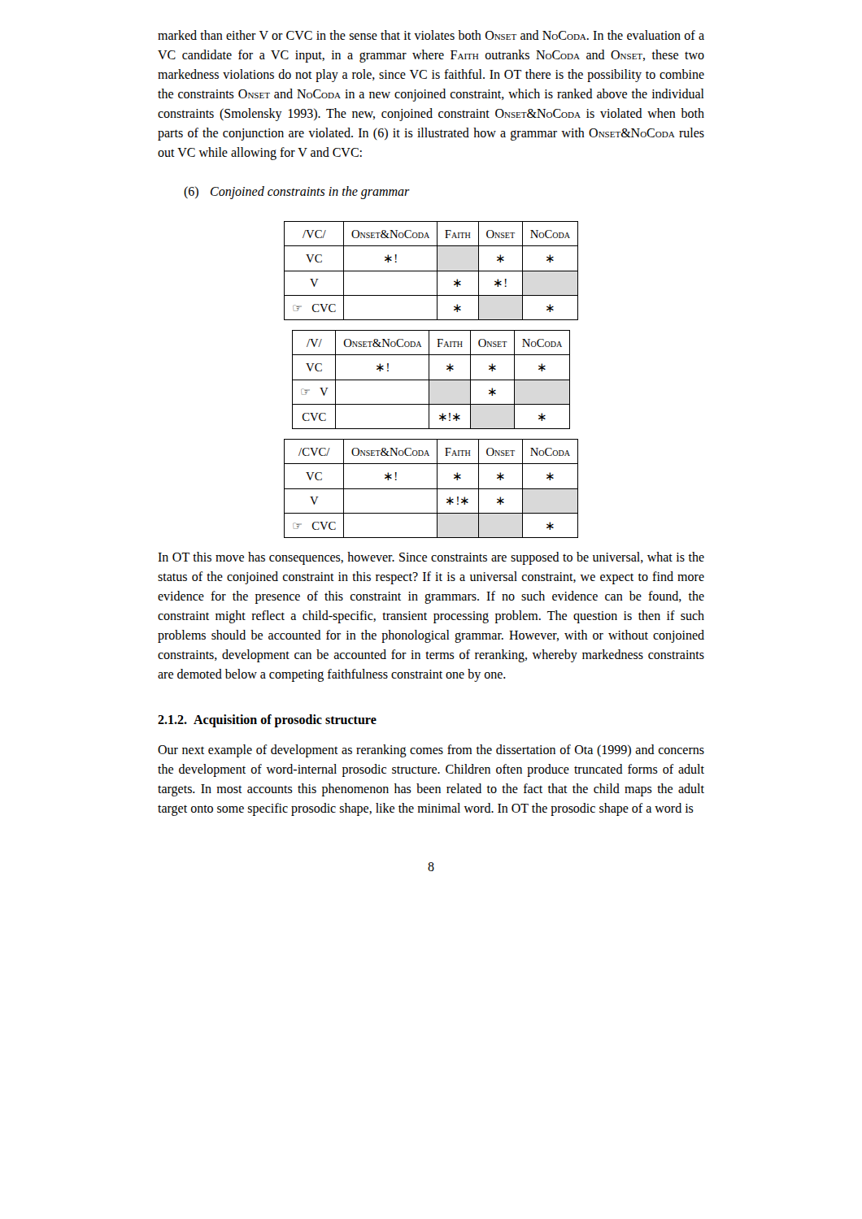marked than either V or CVC in the sense that it violates both Onset and NoCoda. In the evaluation of a VC candidate for a VC input, in a grammar where Faith outranks NoCoda and Onset, these two markedness violations do not play a role, since VC is faithful. In OT there is the possibility to combine the constraints Onset and NoCoda in a new conjoined constraint, which is ranked above the individual constraints (Smolensky 1993). The new, conjoined constraint Onset&NoCoda is violated when both parts of the conjunction are violated. In (6) it is illustrated how a grammar with Onset&NoCoda rules out VC while allowing for V and CVC:
(6) Conjoined constraints in the grammar
| /VC/ | Onset&NoCoda | Faith | Onset | NoCoda |
| --- | --- | --- | --- | --- |
| VC | ∗! | | ∗ | ∗ |
| V | | ∗ | ∗! | |
| ☞ CVC | | ∗ | | ∗ |
| /V/ | Onset&NoCoda | Faith | Onset | NoCoda |
| --- | --- | --- | --- | --- |
| VC | ∗! | ∗ | ∗ | ∗ |
| ☞ V | | | ∗ | |
| CVC | | ∗!∗ | | ∗ |
| /CVC/ | Onset&NoCoda | Faith | Onset | NoCoda |
| --- | --- | --- | --- | --- |
| VC | ∗! | ∗ | ∗ | ∗ |
| V | | ∗!∗ | ∗ | |
| ☞ CVC | | | | ∗ |
In OT this move has consequences, however. Since constraints are supposed to be universal, what is the status of the conjoined constraint in this respect? If it is a universal constraint, we expect to find more evidence for the presence of this constraint in grammars. If no such evidence can be found, the constraint might reflect a child-specific, transient processing problem. The question is then if such problems should be accounted for in the phonological grammar. However, with or without conjoined constraints, development can be accounted for in terms of reranking, whereby markedness constraints are demoted below a competing faithfulness constraint one by one.
2.1.2. Acquisition of prosodic structure
Our next example of development as reranking comes from the dissertation of Ota (1999) and concerns the development of word-internal prosodic structure. Children often produce truncated forms of adult targets. In most accounts this phenomenon has been related to the fact that the child maps the adult target onto some specific prosodic shape, like the minimal word. In OT the prosodic shape of a word is
8